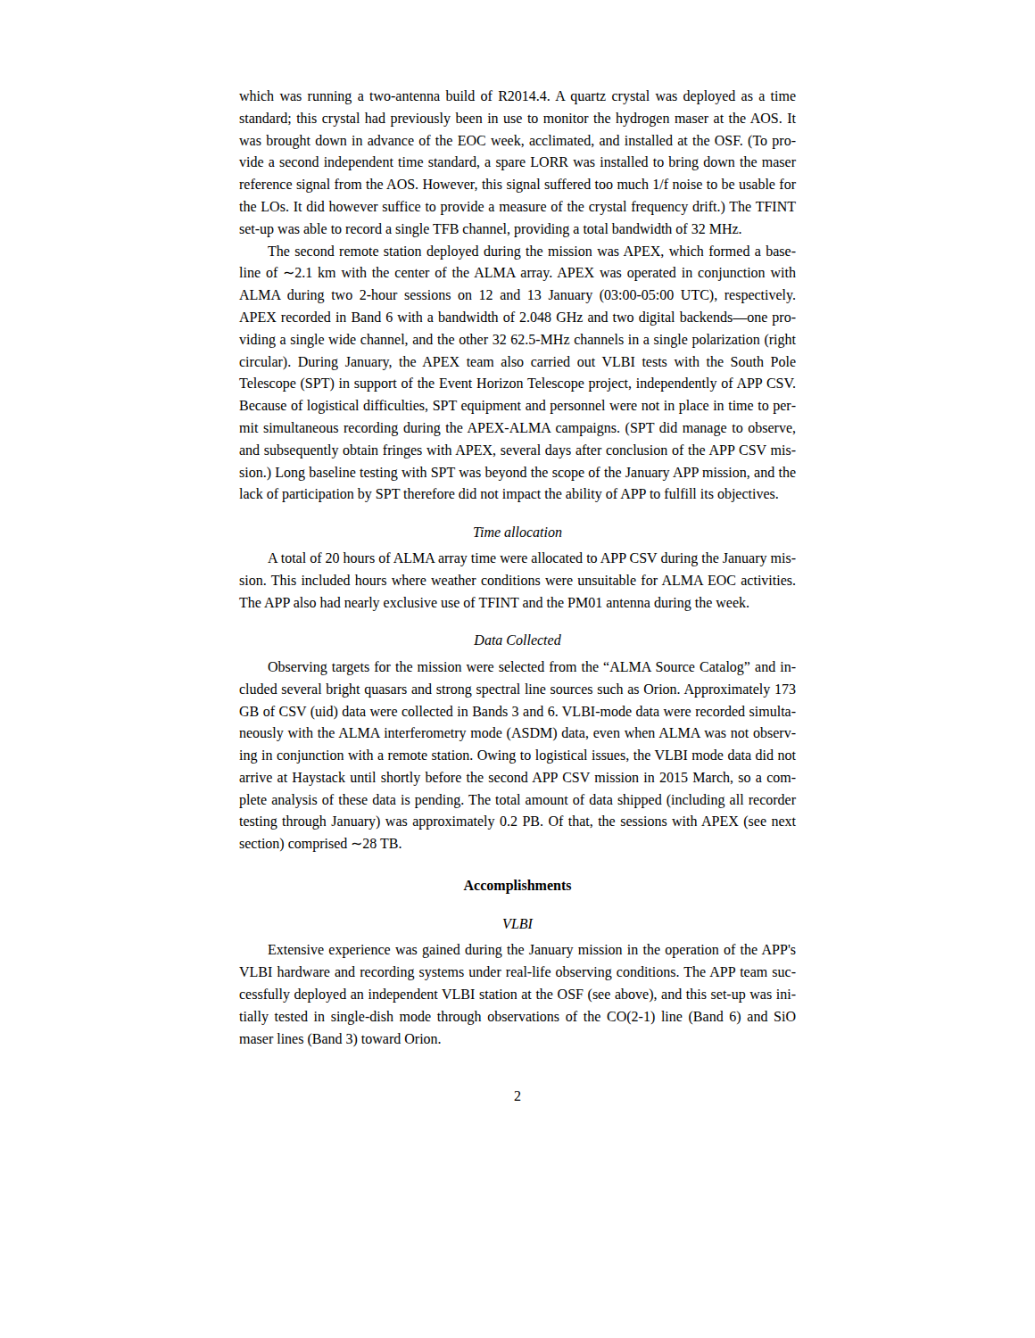which was running a two-antenna build of R2014.4. A quartz crystal was deployed as a time standard; this crystal had previously been in use to monitor the hydrogen maser at the AOS. It was brought down in advance of the EOC week, acclimated, and installed at the OSF. (To provide a second independent time standard, a spare LORR was installed to bring down the maser reference signal from the AOS. However, this signal suffered too much 1/f noise to be usable for the LOs. It did however suffice to provide a measure of the crystal frequency drift.) The TFINT set-up was able to record a single TFB channel, providing a total bandwidth of 32 MHz.
The second remote station deployed during the mission was APEX, which formed a baseline of ∼2.1 km with the center of the ALMA array. APEX was operated in conjunction with ALMA during two 2-hour sessions on 12 and 13 January (03:00-05:00 UTC), respectively. APEX recorded in Band 6 with a bandwidth of 2.048 GHz and two digital backends—one providing a single wide channel, and the other 32 62.5-MHz channels in a single polarization (right circular). During January, the APEX team also carried out VLBI tests with the South Pole Telescope (SPT) in support of the Event Horizon Telescope project, independently of APP CSV. Because of logistical difficulties, SPT equipment and personnel were not in place in time to permit simultaneous recording during the APEX-ALMA campaigns. (SPT did manage to observe, and subsequently obtain fringes with APEX, several days after conclusion of the APP CSV mission.) Long baseline testing with SPT was beyond the scope of the January APP mission, and the lack of participation by SPT therefore did not impact the ability of APP to fulfill its objectives.
Time allocation
A total of 20 hours of ALMA array time were allocated to APP CSV during the January mission. This included hours where weather conditions were unsuitable for ALMA EOC activities. The APP also had nearly exclusive use of TFINT and the PM01 antenna during the week.
Data Collected
Observing targets for the mission were selected from the “ALMA Source Catalog” and included several bright quasars and strong spectral line sources such as Orion. Approximately 173 GB of CSV (uid) data were collected in Bands 3 and 6. VLBI-mode data were recorded simultaneously with the ALMA interferometry mode (ASDM) data, even when ALMA was not observing in conjunction with a remote station. Owing to logistical issues, the VLBI mode data did not arrive at Haystack until shortly before the second APP CSV mission in 2015 March, so a complete analysis of these data is pending. The total amount of data shipped (including all recorder testing through January) was approximately 0.2 PB. Of that, the sessions with APEX (see next section) comprised ∼28 TB.
Accomplishments
VLBI
Extensive experience was gained during the January mission in the operation of the APP's VLBI hardware and recording systems under real-life observing conditions. The APP team successfully deployed an independent VLBI station at the OSF (see above), and this set-up was initially tested in single-dish mode through observations of the CO(2-1) line (Band 6) and SiO maser lines (Band 3) toward Orion.
2